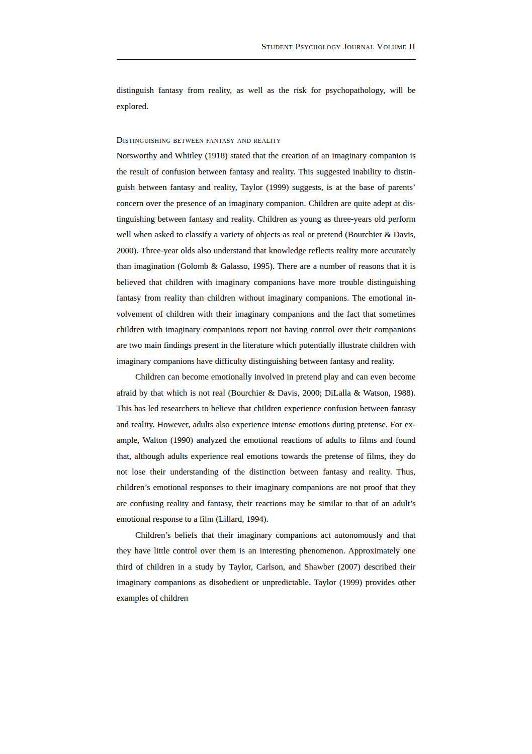Student Psychology Journal Volume II
distinguish fantasy from reality, as well as the risk for psychopathology, will be explored.
Distinguishing between fantasy and reality
Norsworthy and Whitley (1918) stated that the creation of an imaginary companion is the result of confusion between fantasy and reality. This suggested inability to distinguish between fantasy and reality, Taylor (1999) suggests, is at the base of parents’ concern over the presence of an imaginary companion. Children are quite adept at distinguishing between fantasy and reality. Children as young as three-years old perform well when asked to classify a variety of objects as real or pretend (Bourchier & Davis, 2000). Three-year olds also understand that knowledge reflects reality more accurately than imagination (Golomb & Galasso, 1995). There are a number of reasons that it is believed that children with imaginary companions have more trouble distinguishing fantasy from reality than children without imaginary companions. The emotional involvement of children with their imaginary companions and the fact that sometimes children with imaginary companions report not having control over their companions are two main findings present in the literature which potentially illustrate children with imaginary companions have difficulty distinguishing between fantasy and reality.
Children can become emotionally involved in pretend play and can even become afraid by that which is not real (Bourchier & Davis, 2000; DiLalla & Watson, 1988). This has led researchers to believe that children experience confusion between fantasy and reality. However, adults also experience intense emotions during pretense. For example, Walton (1990) analyzed the emotional reactions of adults to films and found that, although adults experience real emotions towards the pretense of films, they do not lose their understanding of the distinction between fantasy and reality. Thus, children’s emotional responses to their imaginary companions are not proof that they are confusing reality and fantasy, their reactions may be similar to that of an adult’s emotional response to a film (Lillard, 1994).
Children’s beliefs that their imaginary companions act autonomously and that they have little control over them is an interesting phenomenon. Approximately one third of children in a study by Taylor, Carlson, and Shawber (2007) described their imaginary companions as disobedient or unpredictable. Taylor (1999) provides other examples of children